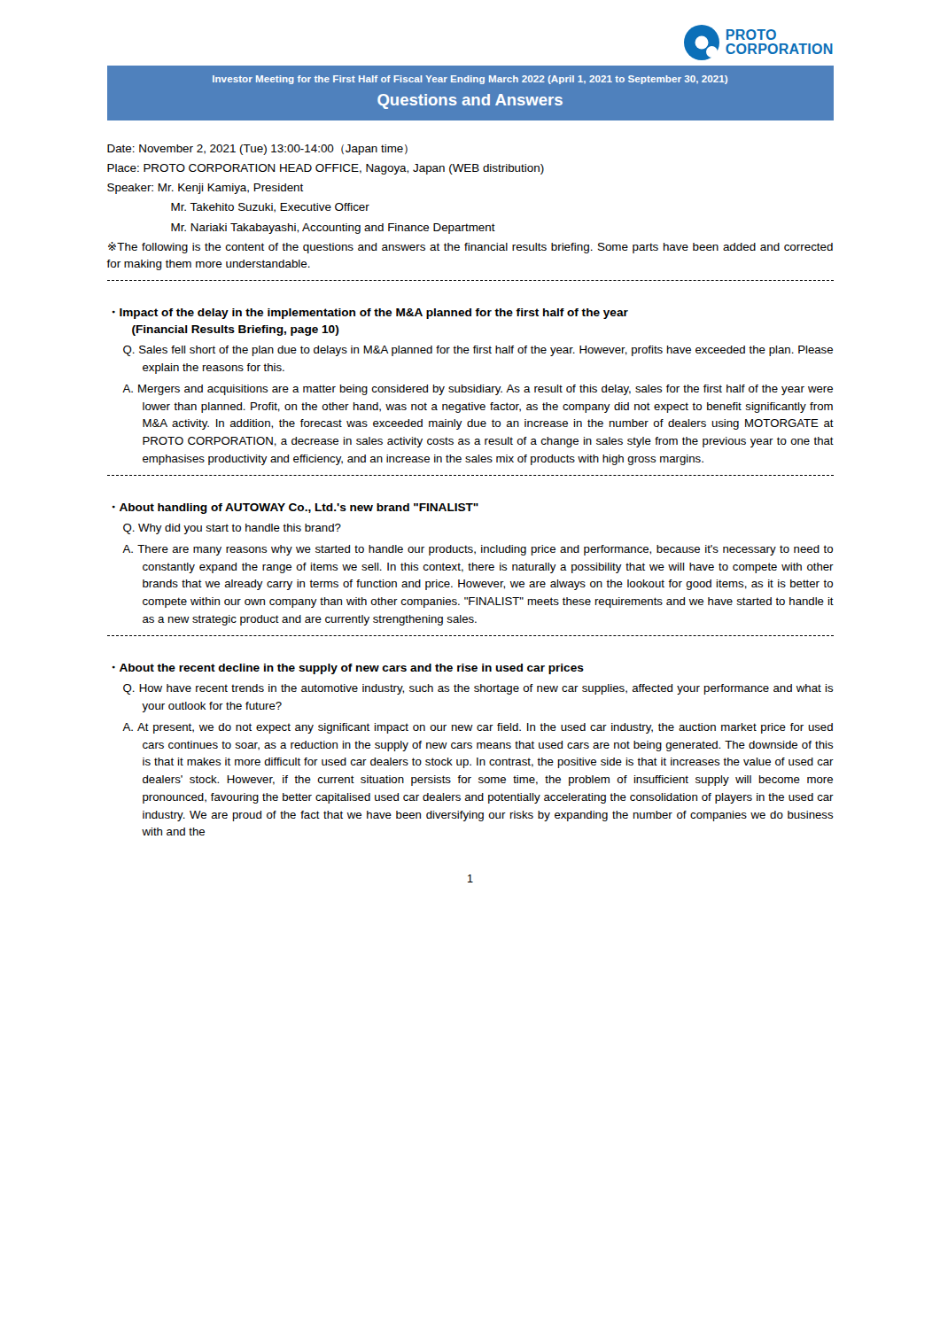PROTO CORPORATION
Investor Meeting for the First Half of Fiscal Year Ending March 2022 (April 1, 2021 to September 30, 2021)
Questions and Answers
Date: November 2, 2021 (Tue) 13:00-14:00（Japan time）
Place: PROTO CORPORATION HEAD OFFICE, Nagoya, Japan (WEB distribution)
Speaker: Mr. Kenji Kamiya, President
Mr. Takehito Suzuki, Executive Officer
Mr. Nariaki Takabayashi, Accounting and Finance Department
※The following is the content of the questions and answers at the financial results briefing. Some parts have been added and corrected for making them more understandable.
・Impact of the delay in the implementation of the M&A planned for the first half of the year (Financial Results Briefing, page 10)
Q. Sales fell short of the plan due to delays in M&A planned for the first half of the year. However, profits have exceeded the plan. Please explain the reasons for this.
A. Mergers and acquisitions are a matter being considered by subsidiary. As a result of this delay, sales for the first half of the year were lower than planned. Profit, on the other hand, was not a negative factor, as the company did not expect to benefit significantly from M&A activity. In addition, the forecast was exceeded mainly due to an increase in the number of dealers using MOTORGATE at PROTO CORPORATION, a decrease in sales activity costs as a result of a change in sales style from the previous year to one that emphasises productivity and efficiency, and an increase in the sales mix of products with high gross margins.
・About handling of AUTOWAY Co., Ltd.'s new brand "FINALIST"
Q. Why did you start to handle this brand?
A. There are many reasons why we started to handle our products, including price and performance, because it's necessary to need to constantly expand the range of items we sell. In this context, there is naturally a possibility that we will have to compete with other brands that we already carry in terms of function and price. However, we are always on the lookout for good items, as it is better to compete within our own company than with other companies. "FINALIST" meets these requirements and we have started to handle it as a new strategic product and are currently strengthening sales.
・About the recent decline in the supply of new cars and the rise in used car prices
Q. How have recent trends in the automotive industry, such as the shortage of new car supplies, affected your performance and what is your outlook for the future?
A. At present, we do not expect any significant impact on our new car field. In the used car industry, the auction market price for used cars continues to soar, as a reduction in the supply of new cars means that used cars are not being generated. The downside of this is that it makes it more difficult for used car dealers to stock up. In contrast, the positive side is that it increases the value of used car dealers' stock. However, if the current situation persists for some time, the problem of insufficient supply will become more pronounced, favouring the better capitalised used car dealers and potentially accelerating the consolidation of players in the used car industry. We are proud of the fact that we have been diversifying our risks by expanding the number of companies we do business with and the
1